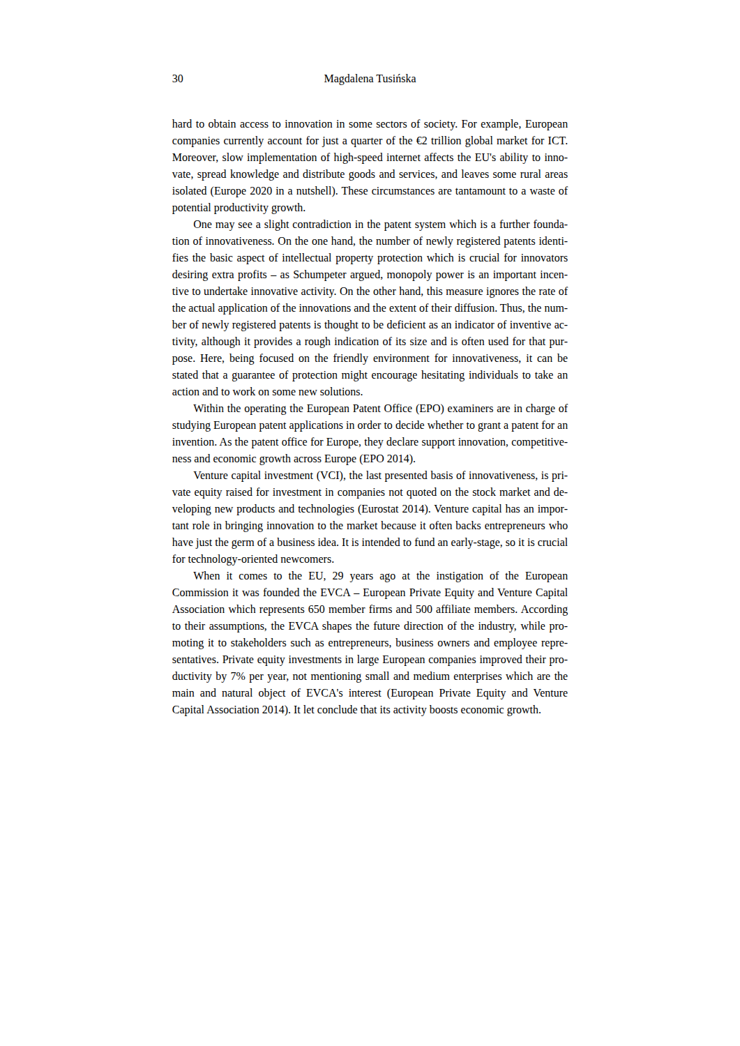30 Magdalena Tusińska
hard to obtain access to innovation in some sectors of society. For example, European companies currently account for just a quarter of the €2 trillion global market for ICT. Moreover, slow implementation of high-speed internet affects the EU's ability to innovate, spread knowledge and distribute goods and services, and leaves some rural areas isolated (Europe 2020 in a nutshell). These circumstances are tantamount to a waste of potential productivity growth.
One may see a slight contradiction in the patent system which is a further foundation of innovativeness. On the one hand, the number of newly registered patents identifies the basic aspect of intellectual property protection which is crucial for innovators desiring extra profits – as Schumpeter argued, monopoly power is an important incentive to undertake innovative activity. On the other hand, this measure ignores the rate of the actual application of the innovations and the extent of their diffusion. Thus, the number of newly registered patents is thought to be deficient as an indicator of inventive activity, although it provides a rough indication of its size and is often used for that purpose. Here, being focused on the friendly environment for innovativeness, it can be stated that a guarantee of protection might encourage hesitating individuals to take an action and to work on some new solutions.
Within the operating the European Patent Office (EPO) examiners are in charge of studying European patent applications in order to decide whether to grant a patent for an invention. As the patent office for Europe, they declare support innovation, competitiveness and economic growth across Europe (EPO 2014).
Venture capital investment (VCI), the last presented basis of innovativeness, is private equity raised for investment in companies not quoted on the stock market and developing new products and technologies (Eurostat 2014). Venture capital has an important role in bringing innovation to the market because it often backs entrepreneurs who have just the germ of a business idea. It is intended to fund an early-stage, so it is crucial for technology-oriented newcomers.
When it comes to the EU, 29 years ago at the instigation of the European Commission it was founded the EVCA – European Private Equity and Venture Capital Association which represents 650 member firms and 500 affiliate members. According to their assumptions, the EVCA shapes the future direction of the industry, while promoting it to stakeholders such as entrepreneurs, business owners and employee representatives. Private equity investments in large European companies improved their productivity by 7% per year, not mentioning small and medium enterprises which are the main and natural object of EVCA's interest (European Private Equity and Venture Capital Association 2014). It let conclude that its activity boosts economic growth.